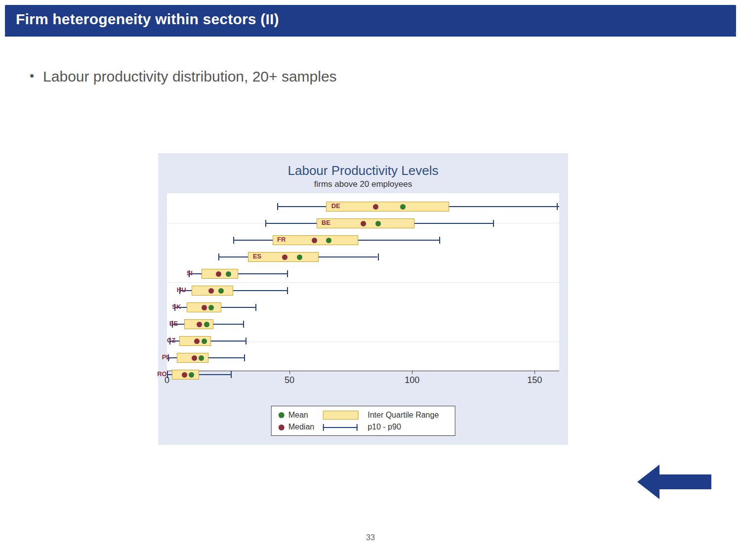Firm heterogeneity within sectors (II)
• Labour productivity distribution, 20+ samples
Labour Productivity Levels
firms above 20 employees
DE
BE
FR
ES
SI
HU
SK
EE
CZ
PL
RO
0
50
100
150
Mean
Inter Quartile Range
Median
p10 - p90
33